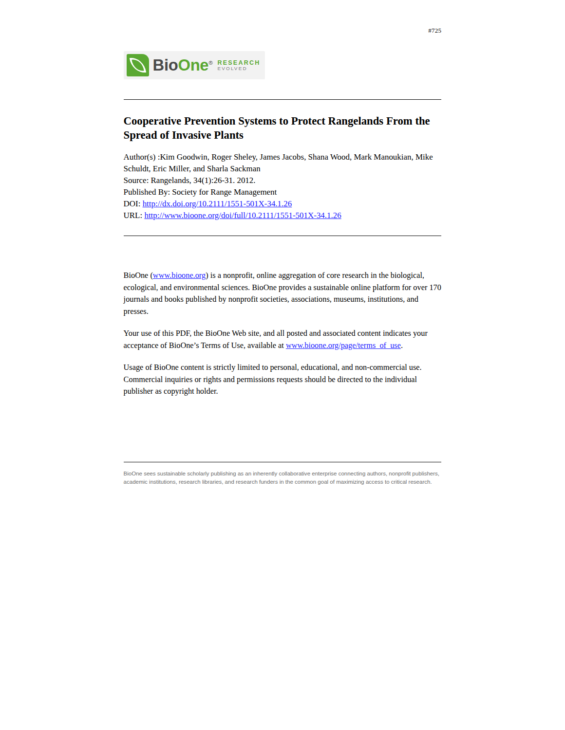#725
Bio One®RESEARCH EVOLVED
Cooperative Prevention Systems to Protect Rangelands From the Spread of Invasive Plants
Author(s) :Kim Goodwin, Roger Sheley, James Jacobs, Shana Wood, Mark Manoukian, Mike Schuldt, Eric Miller, and Sharla Sackman
Source: Rangelands, 34(1):26-31. 2012.
Published By: Society for Range Management
DOI: http://dx.doi.org/10.2111/1551-501X-34.1.26
URL: http://www.bioone.org/doi/full/10.2111/1551-501X-34.1.26
BioOne (www.bioone.org) is a nonprofit, online aggregation of core research in the biological, ecological, and environmental sciences. BioOne provides a sustainable online platform for over 170 journals and books published by nonprofit societies, associations, museums, institutions, and presses.
Your use of this PDF, the BioOne Web site, and all posted and associated content indicates your acceptance of BioOne’s Terms of Use, available at www.bioone.org/page/terms_of_use.
Usage of BioOne content is strictly limited to personal, educational, and non-commercial use. Commercial inquiries or rights and permissions requests should be directed to the individual publisher as copyright holder.
BioOne sees sustainable scholarly publishing as an inherently collaborative enterprise connecting authors, nonprofit publishers, academic institutions, research libraries, and research funders in the common goal of maximizing access to critical research.